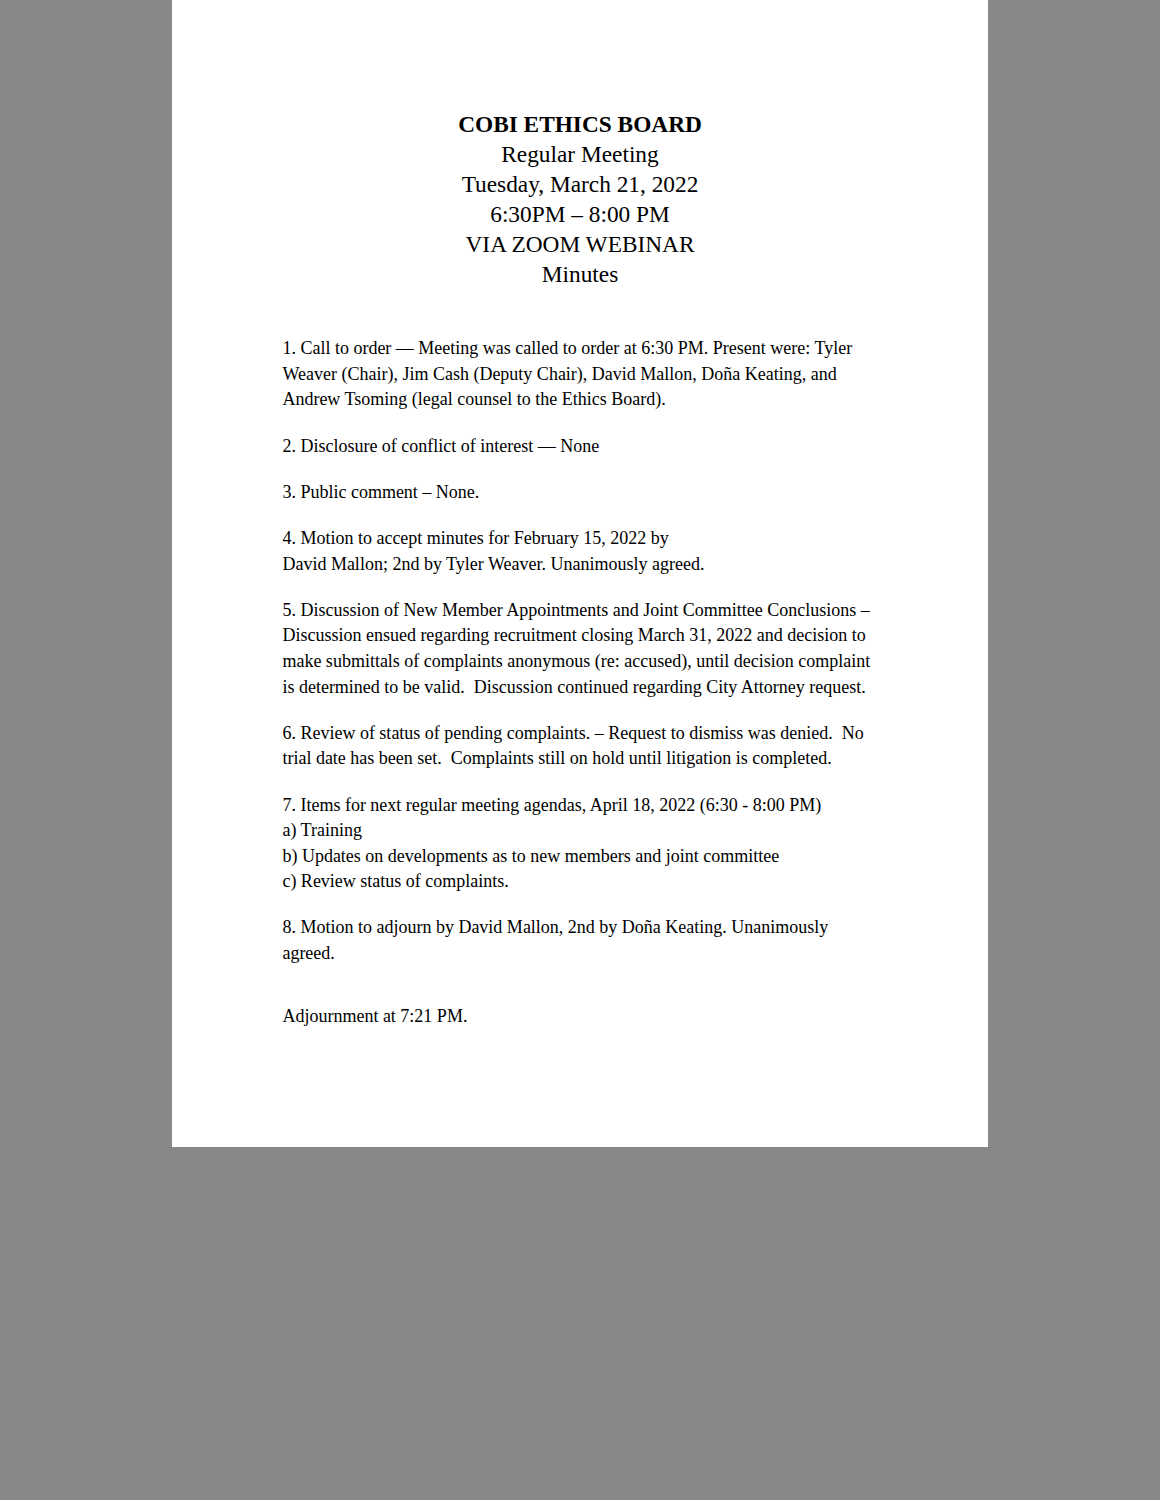COBI ETHICS BOARD Regular Meeting Tuesday, March 21, 2022 6:30PM – 8:00 PM VIA ZOOM WEBINAR Minutes
1. Call to order — Meeting was called to order at 6:30 PM. Present were: Tyler Weaver (Chair), Jim Cash (Deputy Chair), David Mallon, Doña Keating, and Andrew Tsoming (legal counsel to the Ethics Board).
2. Disclosure of conflict of interest — None
3. Public comment – None.
4. Motion to accept minutes for February 15, 2022 by
David Mallon; 2nd by Tyler Weaver. Unanimously agreed.
5. Discussion of New Member Appointments and Joint Committee Conclusions – Discussion ensued regarding recruitment closing March 31, 2022 and decision to make submittals of complaints anonymous (re: accused), until decision complaint is determined to be valid. Discussion continued regarding City Attorney request.
6. Review of status of pending complaints. – Request to dismiss was denied. No trial date has been set. Complaints still on hold until litigation is completed.
7. Items for next regular meeting agendas, April 18, 2022 (6:30 - 8:00 PM)
a) Training
b) Updates on developments as to new members and joint committee
c) Review status of complaints.
8. Motion to adjourn by David Mallon, 2nd by Doña Keating. Unanimously agreed.
Adjournment at 7:21 PM.